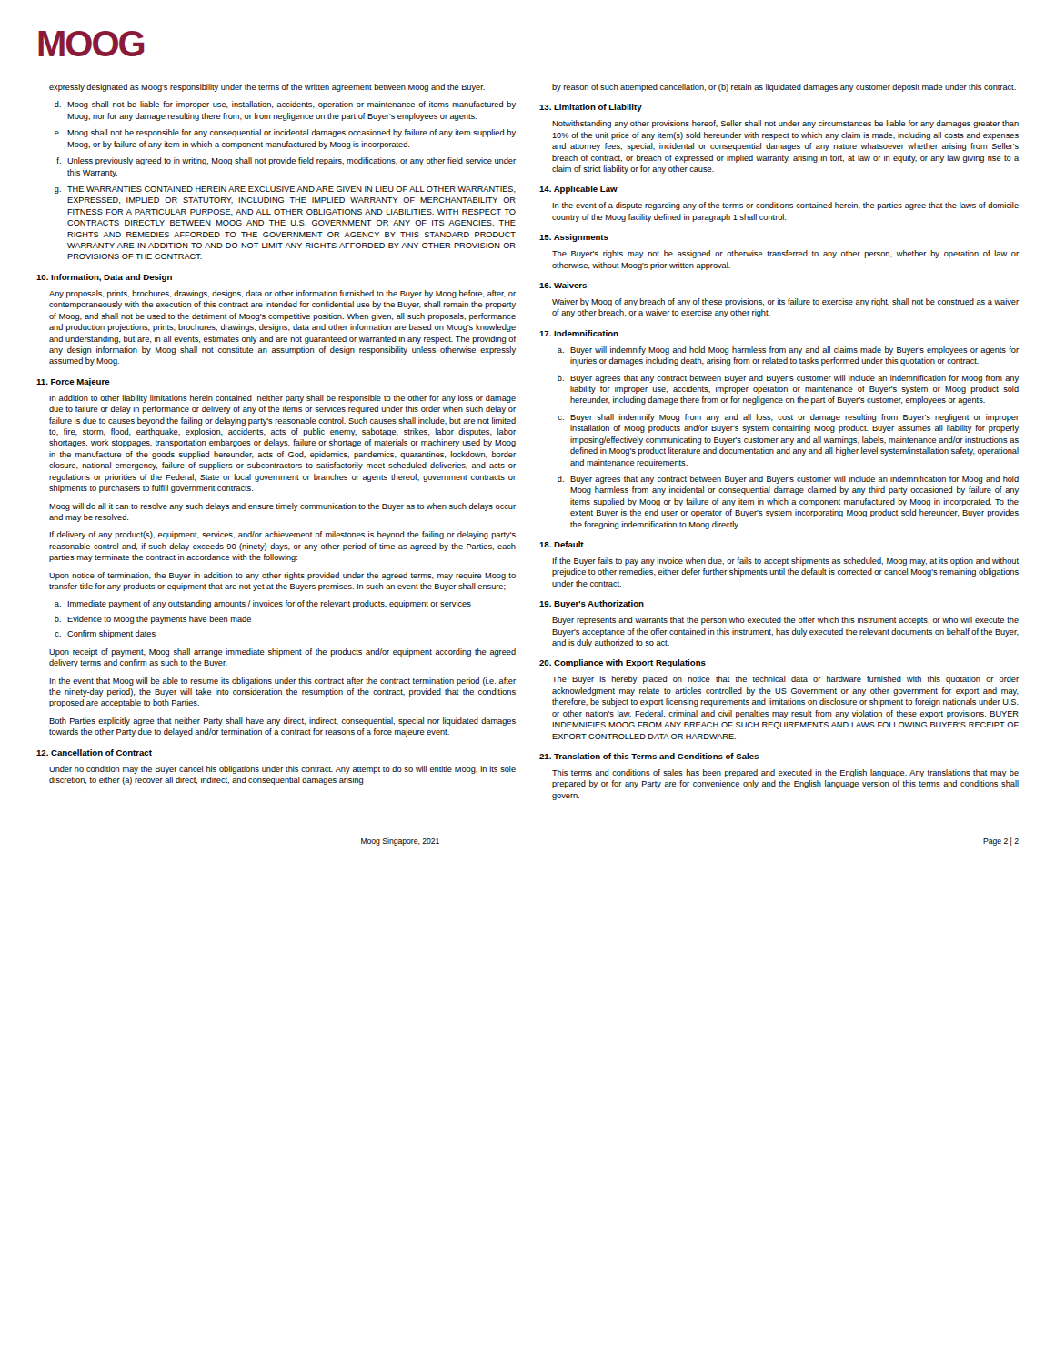MOOG
expressly designated as Moog's responsibility under the terms of the written agreement between Moog and the Buyer.
Moog shall not be liable for improper use, installation, accidents, operation or maintenance of items manufactured by Moog, nor for any damage resulting there from, or from negligence on the part of Buyer's employees or agents.
Moog shall not be responsible for any consequential or incidental damages occasioned by failure of any item supplied by Moog, or by failure of any item in which a component manufactured by Moog is incorporated.
Unless previously agreed to in writing, Moog shall not provide field repairs, modifications, or any other field service under this Warranty.
The warranties contained herein are exclusive and are given in lieu of all other warranties, expressed, implied or statutory, including the implied warranty of merchantability or fitness for a particular purpose, and all other obligations and liabilities. With respect to contracts directly between Moog and the U.S. Government or any of its agencies, the rights and remedies afforded to the Government or agency by this standard product warranty are in addition to and do not limit any rights afforded by any other provision or provisions of the contract.
10. Information, Data and Design
Any proposals, prints, brochures, drawings, designs, data or other information furnished to the Buyer by Moog before, after, or contemporaneously with the execution of this contract are intended for confidential use by the Buyer, shall remain the property of Moog, and shall not be used to the detriment of Moog's competitive position. When given, all such proposals, performance and production projections, prints, brochures, drawings, designs, data and other information are based on Moog's knowledge and understanding, but are, in all events, estimates only and are not guaranteed or warranted in any respect. The providing of any design information by Moog shall not constitute an assumption of design responsibility unless otherwise expressly assumed by Moog.
11. Force Majeure
In addition to other liability limitations herein contained neither party shall be responsible to the other for any loss or damage due to failure or delay in performance or delivery of any of the items or services required under this order when such delay or failure is due to causes beyond the failing or delaying party's reasonable control. Such causes shall include, but are not limited to, fire, storm, flood, earthquake, explosion, accidents, acts of public enemy, sabotage, strikes, labor disputes, labor shortages, work stoppages, transportation embargoes or delays, failure or shortage of materials or machinery used by Moog in the manufacture of the goods supplied hereunder, acts of God, epidemics, pandemics, quarantines, lockdown, border closure, national emergency, failure of suppliers or subcontractors to satisfactorily meet scheduled deliveries, and acts or regulations or priorities of the Federal, State or local government or branches or agents thereof, government contracts or shipments to purchasers to fulfill government contracts.
Moog will do all it can to resolve any such delays and ensure timely communication to the Buyer as to when such delays occur and may be resolved.
If delivery of any product(s), equipment, services, and/or achievement of milestones is beyond the failing or delaying party's reasonable control and, if such delay exceeds 90 (ninety) days, or any other period of time as agreed by the Parties, each parties may terminate the contract in accordance with the following:
Upon notice of termination, the Buyer in addition to any other rights provided under the agreed terms, may require Moog to transfer title for any products or equipment that are not yet at the Buyers premises. In such an event the Buyer shall ensure;
Immediate payment of any outstanding amounts / invoices for of the relevant products, equipment or services
Evidence to Moog the payments have been made
Confirm shipment dates
Upon receipt of payment, Moog shall arrange immediate shipment of the products and/or equipment according the agreed delivery terms and confirm as such to the Buyer.
In the event that Moog will be able to resume its obligations under this contract after the contract termination period (i.e. after the ninety-day period), the Buyer will take into consideration the resumption of the contract, provided that the conditions proposed are acceptable to both Parties.
Both Parties explicitly agree that neither Party shall have any direct, indirect, consequential, special nor liquidated damages towards the other Party due to delayed and/or termination of a contract for reasons of a force majeure event.
12. Cancellation of Contract
Under no condition may the Buyer cancel his obligations under this contract. Any attempt to do so will entitle Moog, in its sole discretion, to either (a) recover all direct, indirect, and consequential damages arising
by reason of such attempted cancellation, or (b) retain as liquidated damages any customer deposit made under this contract.
13. Limitation of Liability
Notwithstanding any other provisions hereof, Seller shall not under any circumstances be liable for any damages greater than 10% of the unit price of any item(s) sold hereunder with respect to which any claim is made, including all costs and expenses and attorney fees, special, incidental or consequential damages of any nature whatsoever whether arising from Seller's breach of contract, or breach of expressed or implied warranty, arising in tort, at law or in equity, or any law giving rise to a claim of strict liability or for any other cause.
14. Applicable Law
In the event of a dispute regarding any of the terms or conditions contained herein, the parties agree that the laws of domicile country of the Moog facility defined in paragraph 1 shall control.
15. Assignments
The Buyer's rights may not be assigned or otherwise transferred to any other person, whether by operation of law or otherwise, without Moog's prior written approval.
16. Waivers
Waiver by Moog of any breach of any of these provisions, or its failure to exercise any right, shall not be construed as a waiver of any other breach, or a waiver to exercise any other right.
17. Indemnification
Buyer will indemnify Moog and hold Moog harmless from any and all claims made by Buyer's employees or agents for injuries or damages including death, arising from or related to tasks performed under this quotation or contract.
Buyer agrees that any contract between Buyer and Buyer's customer will include an indemnification for Moog from any liability for improper use, accidents, improper operation or maintenance of Buyer's system or Moog product sold hereunder, including damage there from or for negligence on the part of Buyer's customer, employees or agents.
Buyer shall indemnify Moog from any and all loss, cost or damage resulting from Buyer's negligent or improper installation of Moog products and/or Buyer's system containing Moog product. Buyer assumes all liability for properly imposing/effectively communicating to Buyer's customer any and all warnings, labels, maintenance and/or instructions as defined in Moog's product literature and documentation and any and all higher level system/installation safety, operational and maintenance requirements.
Buyer agrees that any contract between Buyer and Buyer's customer will include an indemnification for Moog and hold Moog harmless from any incidental or consequential damage claimed by any third party occasioned by failure of any items supplied by Moog or by failure of any item in which a component manufactured by Moog in incorporated. To the extent Buyer is the end user or operator of Buyer's system incorporating Moog product sold hereunder, Buyer provides the foregoing indemnification to Moog directly.
18. Default
If the Buyer fails to pay any invoice when due, or fails to accept shipments as scheduled, Moog may, at its option and without prejudice to other remedies, either defer further shipments until the default is corrected or cancel Moog's remaining obligations under the contract.
19. Buyer's Authorization
Buyer represents and warrants that the person who executed the offer which this instrument accepts, or who will execute the Buyer's acceptance of the offer contained in this instrument, has duly executed the relevant documents on behalf of the Buyer, and is duly authorized to so act.
20. Compliance with Export Regulations
The Buyer is hereby placed on notice that the technical data or hardware furnished with this quotation or order acknowledgment may relate to articles controlled by the US Government or any other government for export and may, therefore, be subject to export licensing requirements and limitations on disclosure or shipment to foreign nationals under U.S. or other nation's law. Federal, criminal and civil penalties may result from any violation of these export provisions. Buyer indemnifies Moog from any breach of such requirements and laws following Buyer's receipt of export controlled data or hardware.
21. Translation of this Terms and Conditions of Sales
This terms and conditions of sales has been prepared and executed in the English language. Any translations that may be prepared by or for any Party are for convenience only and the English language version of this terms and conditions shall govern.
Moog Singapore, 2021
Page 2 | 2